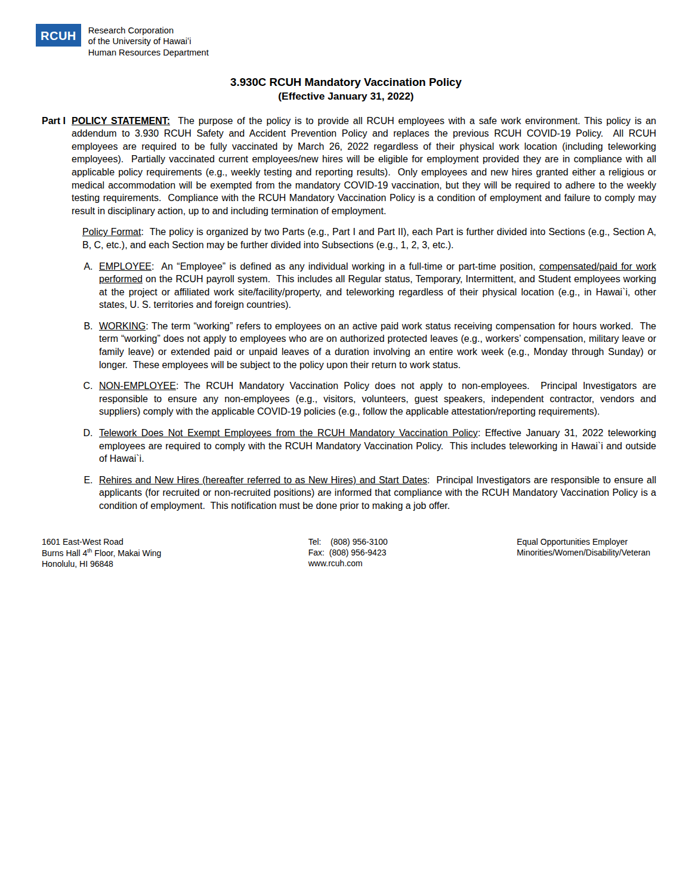RCUH
Research Corporation
of the University of Hawaiʻi
Human Resources Department
3.930C RCUH Mandatory Vaccination Policy
(Effective January 31, 2022)
Part I
POLICY STATEMENT: The purpose of the policy is to provide all RCUH employees with a safe work environment. This policy is an addendum to 3.930 RCUH Safety and Accident Prevention Policy and replaces the previous RCUH COVID-19 Policy. All RCUH employees are required to be fully vaccinated by March 26, 2022 regardless of their physical work location (including teleworking employees). Partially vaccinated current employees/new hires will be eligible for employment provided they are in compliance with all applicable policy requirements (e.g., weekly testing and reporting results). Only employees and new hires granted either a religious or medical accommodation will be exempted from the mandatory COVID-19 vaccination, but they will be required to adhere to the weekly testing requirements. Compliance with the RCUH Mandatory Vaccination Policy is a condition of employment and failure to comply may result in disciplinary action, up to and including termination of employment.
Policy Format: The policy is organized by two Parts (e.g., Part I and Part II), each Part is further divided into Sections (e.g., Section A, B, C, etc.), and each Section may be further divided into Subsections (e.g., 1, 2, 3, etc.).
EMPLOYEE: An “Employee” is defined as any individual working in a full-time or part-time position, compensated/paid for work performed on the RCUH payroll system. This includes all Regular status, Temporary, Intermittent, and Student employees working at the project or affiliated work site/facility/property, and teleworking regardless of their physical location (e.g., in Hawai`i, other states, U. S. territories and foreign countries).
WORKING: The term “working” refers to employees on an active paid work status receiving compensation for hours worked. The term “working” does not apply to employees who are on authorized protected leaves (e.g., workers’ compensation, military leave or family leave) or extended paid or unpaid leaves of a duration involving an entire work week (e.g., Monday through Sunday) or longer. These employees will be subject to the policy upon their return to work status.
NON-EMPLOYEE: The RCUH Mandatory Vaccination Policy does not apply to non-employees. Principal Investigators are responsible to ensure any non-employees (e.g., visitors, volunteers, guest speakers, independent contractor, vendors and suppliers) comply with the applicable COVID-19 policies (e.g., follow the applicable attestation/reporting requirements).
Telework Does Not Exempt Employees from the RCUH Mandatory Vaccination Policy: Effective January 31, 2022 teleworking employees are required to comply with the RCUH Mandatory Vaccination Policy. This includes teleworking in Hawai`i and outside of Hawai`i.
Rehires and New Hires (hereafter referred to as New Hires) and Start Dates: Principal Investigators are responsible to ensure all applicants (for recruited or non-recruited positions) are informed that compliance with the RCUH Mandatory Vaccination Policy is a condition of employment. This notification must be done prior to making a job offer.
1601 East-West Road
Burns Hall 4th Floor, Makai Wing
Honolulu, HI 96848
Tel: (808) 956-3100
Fax: (808) 956-9423
www.rcuh.com
Equal Opportunities Employer
Minorities/Women/Disability/Veteran